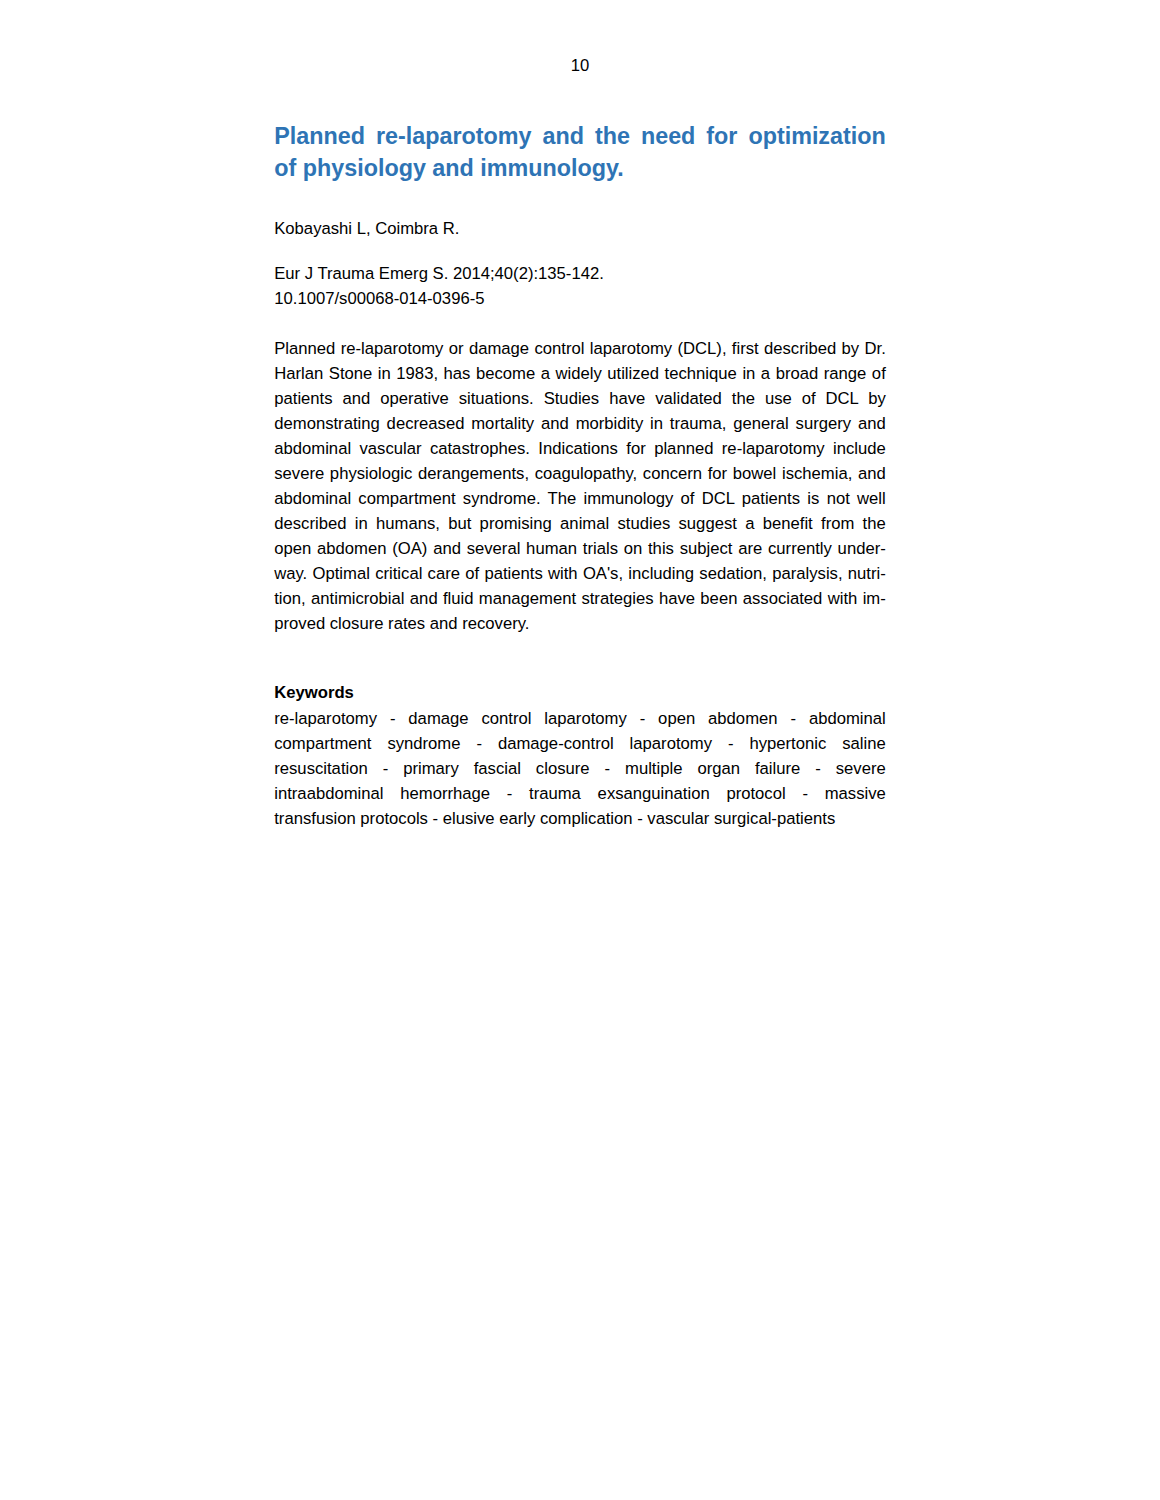10
Planned re-laparotomy and the need for optimization of physiology and immunology.
Kobayashi L, Coimbra R.
Eur J Trauma Emerg S. 2014;40(2):135-142. 10.1007/s00068-014-0396-5
Planned re-laparotomy or damage control laparotomy (DCL), first described by Dr. Harlan Stone in 1983, has become a widely utilized technique in a broad range of patients and operative situations. Studies have validated the use of DCL by demonstrating decreased mortality and morbidity in trauma, general surgery and abdominal vascular catastrophes. Indications for planned re-laparotomy include severe physiologic derangements, coagulopathy, concern for bowel ischemia, and abdominal compartment syndrome. The immunology of DCL patients is not well described in humans, but promising animal studies suggest a benefit from the open abdomen (OA) and several human trials on this subject are currently underway. Optimal critical care of patients with OA's, including sedation, paralysis, nutrition, antimicrobial and fluid management strategies have been associated with improved closure rates and recovery.
Keywords
re-laparotomy - damage control laparotomy - open abdomen - abdominal compartment syndrome - damage-control laparotomy - hypertonic saline resuscitation - primary fascial closure - multiple organ failure - severe intraabdominal hemorrhage - trauma exsanguination protocol - massive transfusion protocols - elusive early complication - vascular surgical-patients